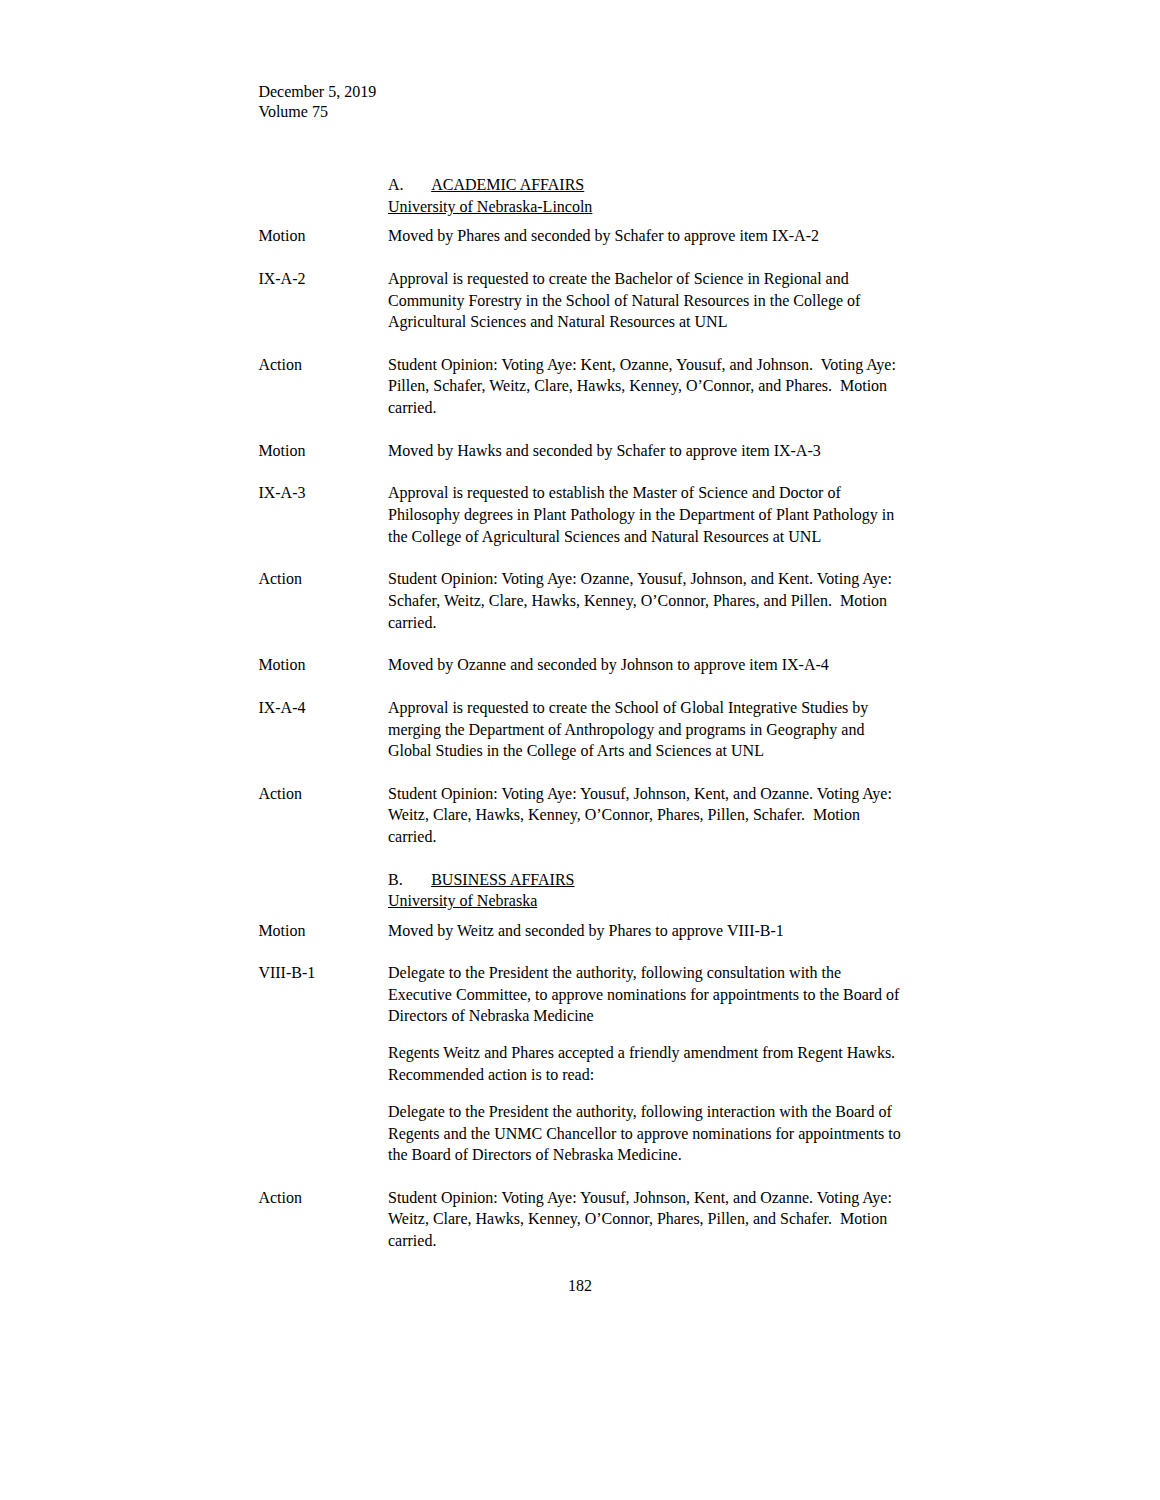December 5, 2019
Volume 75
| | A. ACADEMIC AFFAIRS University of Nebraska-Lincoln |
| Motion | Moved by Phares and seconded by Schafer to approve item IX-A-2 |
| IX-A-2 | Approval is requested to create the Bachelor of Science in Regional and Community Forestry in the School of Natural Resources in the College of Agricultural Sciences and Natural Resources at UNL |
| Action | Student Opinion: Voting Aye: Kent, Ozanne, Yousuf, and Johnson. Voting Aye: Pillen, Schafer, Weitz, Clare, Hawks, Kenney, O’Connor, and Phares. Motion carried. |
| Motion | Moved by Hawks and seconded by Schafer to approve item IX-A-3 |
| IX-A-3 | Approval is requested to establish the Master of Science and Doctor of Philosophy degrees in Plant Pathology in the Department of Plant Pathology in the College of Agricultural Sciences and Natural Resources at UNL |
| Action | Student Opinion: Voting Aye: Ozanne, Yousuf, Johnson, and Kent. Voting Aye: Schafer, Weitz, Clare, Hawks, Kenney, O’Connor, Phares, and Pillen. Motion carried. |
| Motion | Moved by Ozanne and seconded by Johnson to approve item IX-A-4 |
| IX-A-4 | Approval is requested to create the School of Global Integrative Studies by merging the Department of Anthropology and programs in Geography and Global Studies in the College of Arts and Sciences at UNL |
| Action | Student Opinion: Voting Aye: Yousuf, Johnson, Kent, and Ozanne. Voting Aye: Weitz, Clare, Hawks, Kenney, O’Connor, Phares, Pillen, Schafer. Motion carried. |
| | B. BUSINESS AFFAIRS University of Nebraska |
| Motion | Moved by Weitz and seconded by Phares to approve VIII-B-1 |
| VIII-B-1 | Delegate to the President the authority, following consultation with the Executive Committee, to approve nominations for appointments to the Board of Directors of Nebraska Medicine Regents Weitz and Phares accepted a friendly amendment from Regent Hawks. Recommended action is to read: Delegate to the President the authority, following interaction with the Board of Regents and the UNMC Chancellor to approve nominations for appointments to the Board of Directors of Nebraska Medicine. |
| Action | Student Opinion: Voting Aye: Yousuf, Johnson, Kent, and Ozanne. Voting Aye: Weitz, Clare, Hawks, Kenney, O’Connor, Phares, Pillen, and Schafer. Motion carried. |
182